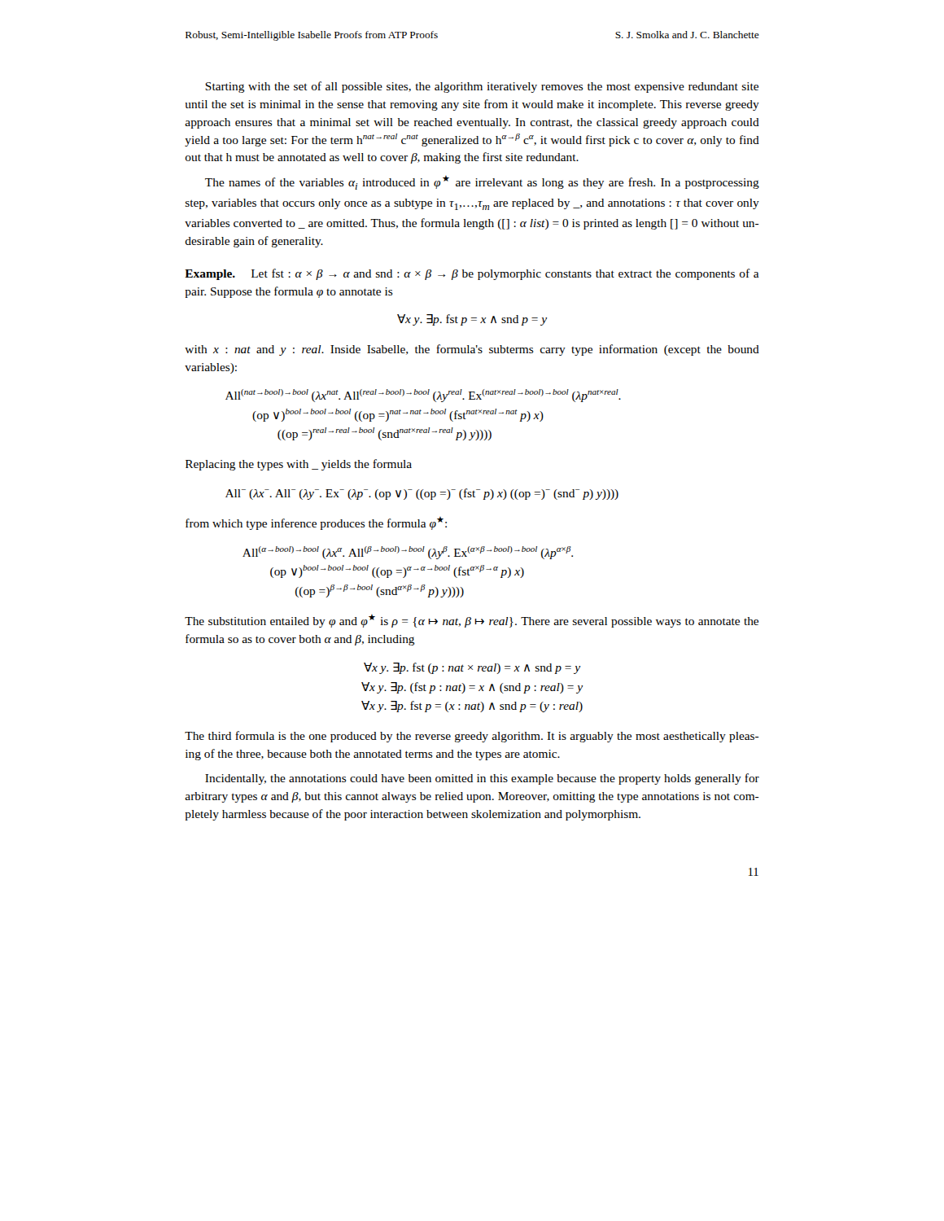Robust, Semi-Intelligible Isabelle Proofs from ATP Proofs
S. J. Smolka and J. C. Blanchette
Starting with the set of all possible sites, the algorithm iteratively removes the most expensive redundant site until the set is minimal in the sense that removing any site from it would make it incomplete. This reverse greedy approach ensures that a minimal set will be reached eventually. In contrast, the classical greedy approach could yield a too large set: For the term hnat→real cnat generalized to hα→β cα, it would first pick c to cover α, only to find out that h must be annotated as well to cover β, making the first site redundant.
The names of the variables αi introduced in φ★ are irrelevant as long as they are fresh. In a postprocessing step, variables that occurs only once as a subtype in τ1,…,τm are replaced by _, and annotations : τ that cover only variables converted to _ are omitted. Thus, the formula length ([] : α list) = 0 is printed as length [] = 0 without undesirable gain of generality.
Example. Let fst : α × β → α and snd : α × β → β be polymorphic constants that extract the components of a pair. Suppose the formula φ to annotate is
∀x y. ∃p. fst p = x ∧ snd p = y
with x : nat and y : real. Inside Isabelle, the formula's subterms carry type information (except the bound variables):
All(nat→bool)→bool (λxnat. All(real→bool)→bool (λyreal. Ex(nat×real→bool)→bool (λpnat×real.
(op ∨)bool→bool→bool ((op =)nat→nat→bool (fstnat×real→nat p) x)
((op =)real→real→bool (sndnat×real→real p) y))))
Replacing the types with _ yields the formula
All− (λx−. All− (λy−. Ex− (λp−. (op ∨)− ((op =)− (fst− p) x) ((op =)− (snd− p) y))))
from which type inference produces the formula φ★:
All(α→bool)→bool (λxα. All(β→bool)→bool (λyβ. Ex(α×β→bool)→bool (λpα×β.
(op ∨)bool→bool→bool ((op =)α→α→bool (fstα×β→α p) x)
((op =)β→β→bool (sndα×β→β p) y))))
The substitution entailed by φ and φ★ is ρ = {α ↦ nat, β ↦ real}. There are several possible ways to annotate the formula so as to cover both α and β, including
∀x y. ∃p. fst (p : nat × real) = x ∧ snd p = y
∀x y. ∃p. (fst p : nat) = x ∧ (snd p : real) = y
∀x y. ∃p. fst p = (x : nat) ∧ snd p = (y : real)
The third formula is the one produced by the reverse greedy algorithm. It is arguably the most aesthetically pleasing of the three, because both the annotated terms and the types are atomic.
Incidentally, the annotations could have been omitted in this example because the property holds generally for arbitrary types α and β, but this cannot always be relied upon. Moreover, omitting the type annotations is not completely harmless because of the poor interaction between skolemization and polymorphism.
11